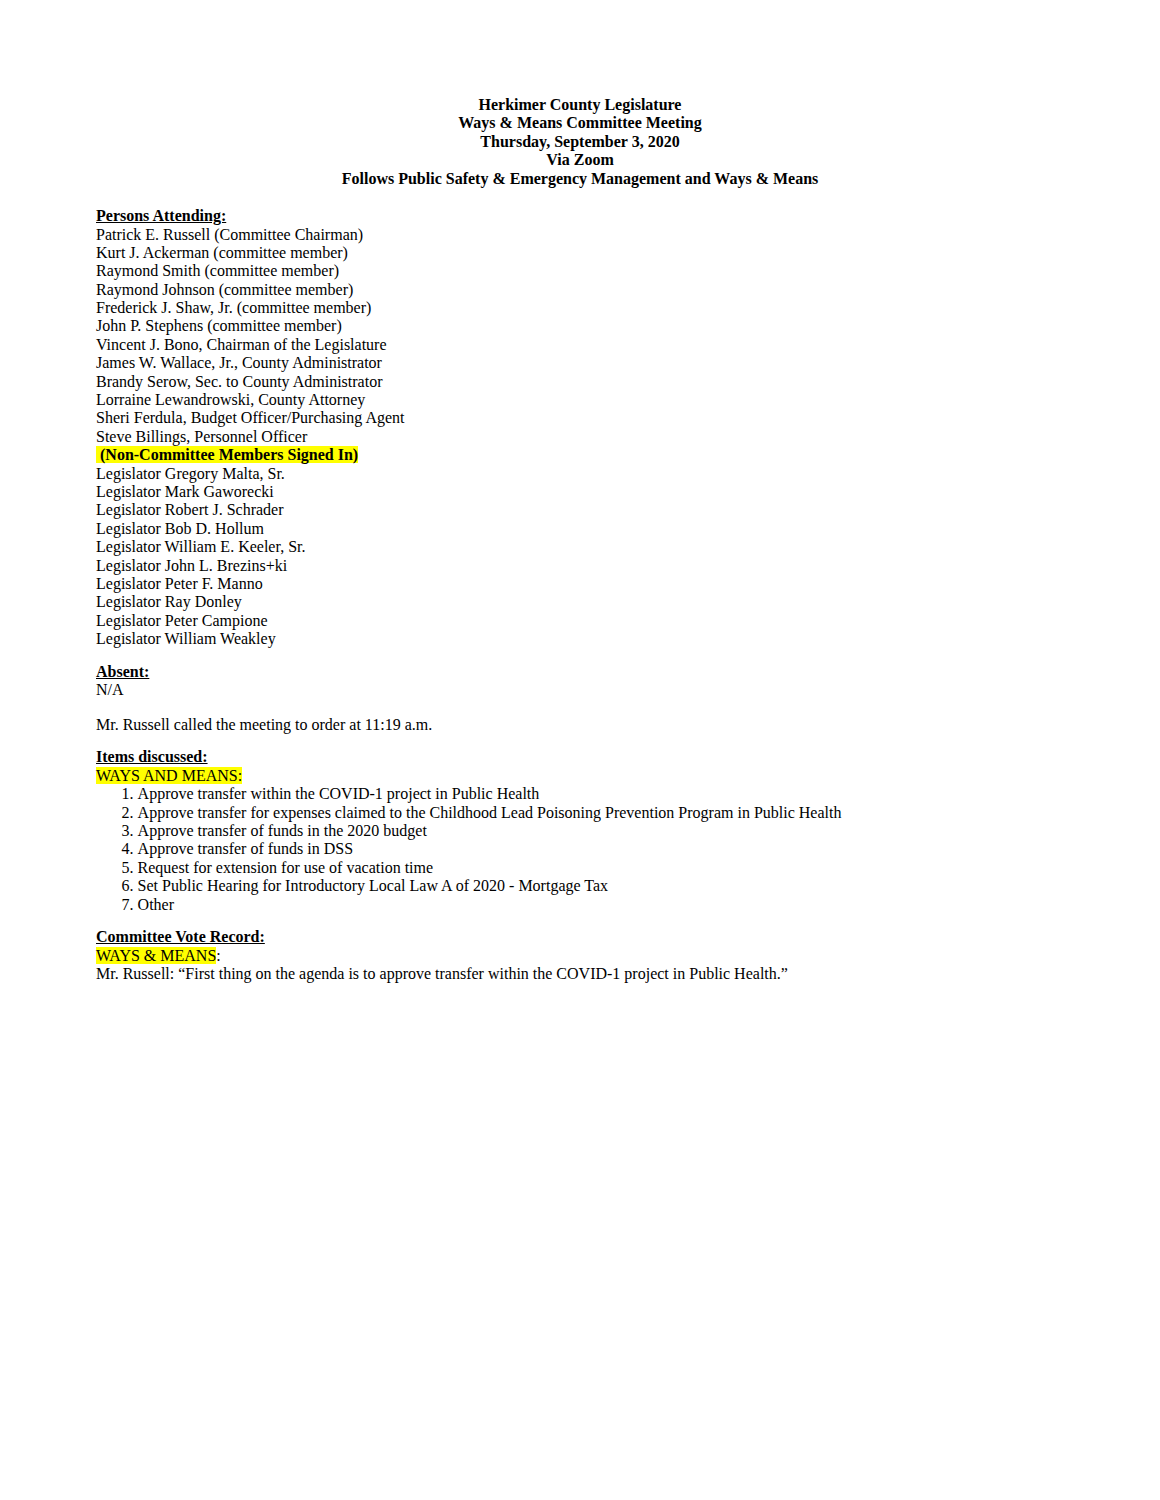Herkimer County Legislature
Ways & Means Committee Meeting
Thursday, September 3, 2020
Via Zoom
Follows Public Safety & Emergency Management and Ways & Means
Persons Attending:
Patrick E. Russell (Committee Chairman)
Kurt J. Ackerman (committee member)
Raymond Smith (committee member)
Raymond Johnson (committee member)
Frederick J. Shaw, Jr. (committee member)
John P. Stephens (committee member)
Vincent J. Bono, Chairman of the Legislature
James W. Wallace, Jr., County Administrator
Brandy Serow, Sec. to County Administrator
Lorraine Lewandrowski, County Attorney
Sheri Ferdula, Budget Officer/Purchasing Agent
Steve Billings, Personnel Officer
(Non-Committee Members Signed In)
Legislator Gregory Malta, Sr.
Legislator Mark Gaworecki
Legislator Robert J. Schrader
Legislator Bob D. Hollum
Legislator William E. Keeler, Sr.
Legislator John L. Brezins+ki
Legislator Peter F. Manno
Legislator Ray Donley
Legislator Peter Campione
Legislator William Weakley
Absent:
N/A
Mr. Russell called the meeting to order at 11:19 a.m.
Items discussed:
WAYS AND MEANS:
Approve transfer within the COVID-1 project in Public Health
Approve transfer for expenses claimed to the Childhood Lead Poisoning Prevention Program in Public Health
Approve transfer of funds in the 2020 budget
Approve transfer of funds in DSS
Request for extension for use of vacation time
Set Public Hearing for Introductory Local Law A of 2020 - Mortgage Tax
Other
Committee Vote Record:
WAYS & MEANS:
Mr. Russell: “First thing on the agenda is to approve transfer within the COVID-1 project in Public Health.”